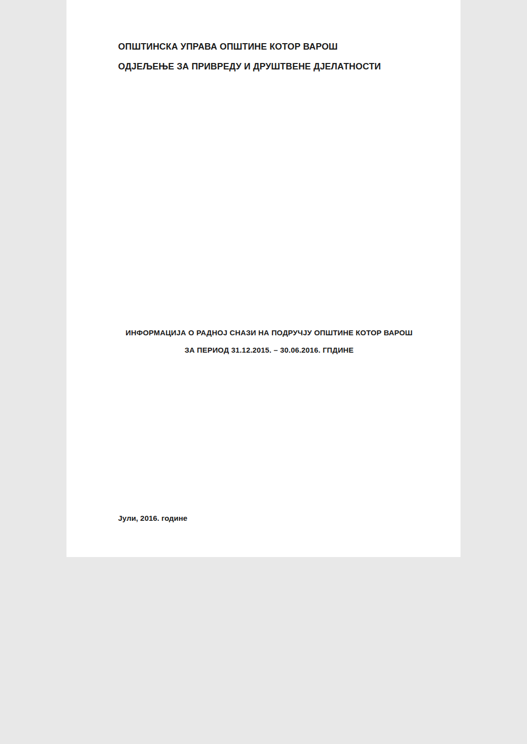ОПШТИНСКА УПРАВА ОПШТИНЕ КОТОР ВАРОШ
ОДЈЕЉЕЊЕ ЗА ПРИВРЕДУ И ДРУШТВЕНЕ ДЈЕЛАТНОСТИ
ИНФОРМАЦИЈА О РАДНОЈ СНАЗИ НА ПОДРУЧЈУ ОПШТИНЕ КОТОР ВАРОШ
ЗА ПЕРИОД 31.12.2015. – 30.06.2016. ГПДИНЕ
Јули, 2016. године